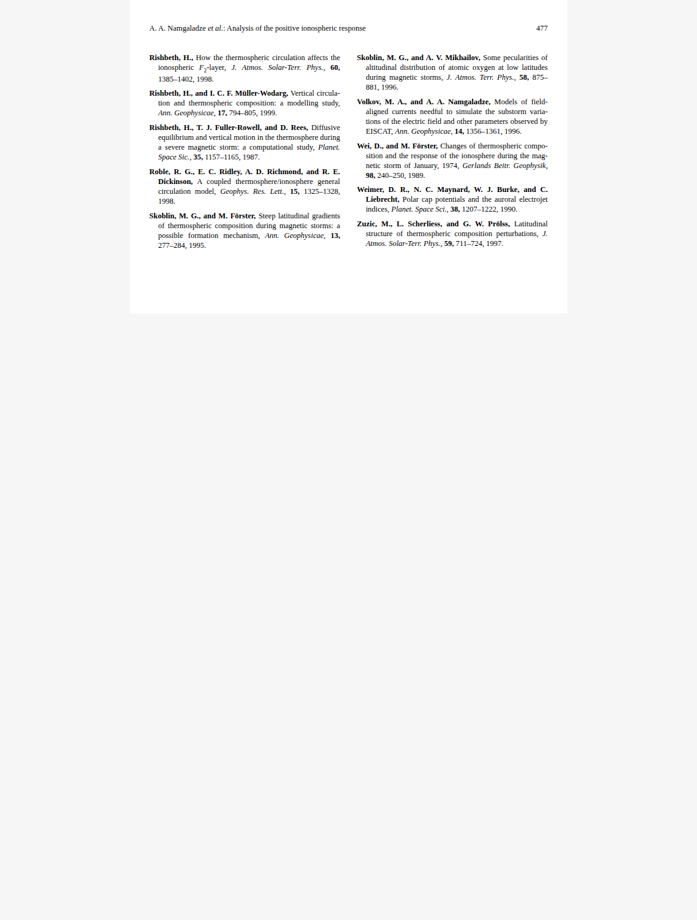A. A. Namgaladze et al.: Analysis of the positive ionospheric response 477
Rishbeth, H., How the thermospheric circulation affects the ionospheric F2-layer, J. Atmos. Solar-Terr. Phys., 60, 1385–1402, 1998.
Rishbeth, H., and I. C. F. Müller-Wodarg, Vertical circulation and thermospheric composition: a modelling study, Ann. Geophysicae, 17, 794–805, 1999.
Rishbeth, H., T. J. Fuller-Rowell, and D. Rees, Diffusive equilibrium and vertical motion in the thermosphere during a severe magnetic storm: a computational study, Planet. Space Sic., 35, 1157–1165, 1987.
Roble, R. G., E. C. Ridley, A. D. Richmond, and R. E. Dickinson, A coupled thermosphere/ionosphere general circulation model, Geophys. Res. Lett., 15, 1325–1328, 1998.
Skoblin, M. G., and M. Förster, Steep latitudinal gradients of thermospheric composition during magnetic storms: a possible formation mechanism, Ann. Geophysicae, 13, 277–284, 1995.
Skoblin, M. G., and A. V. Mikhailov, Some pecularities of altitudinal distribution of atomic oxygen at low latitudes during magnetic storms, J. Atmos. Terr. Phys., 58, 875–881, 1996.
Volkov, M. A., and A. A. Namgaladze, Models of field-aligned currents needful to simulate the substorm variations of the electric field and other parameters observed by EISCAT, Ann. Geophysicae, 14, 1356–1361, 1996.
Wei, D., and M. Förster, Changes of thermospheric composition and the response of the ionosphere during the magnetic storm of January, 1974, Gerlands Beitr. Geophysik, 98, 240–250, 1989.
Weimer, D. R., N. C. Maynard, W. J. Burke, and C. Liebrecht, Polar cap potentials and the auroral electrojet indices, Planet. Space Sci., 38, 1207–1222, 1990.
Zuzic, M., L. Scherliess, and G. W. Prölss, Latitudinal structure of thermospheric composition perturbations, J. Atmos. Solar-Terr. Phys., 59, 711–724, 1997.